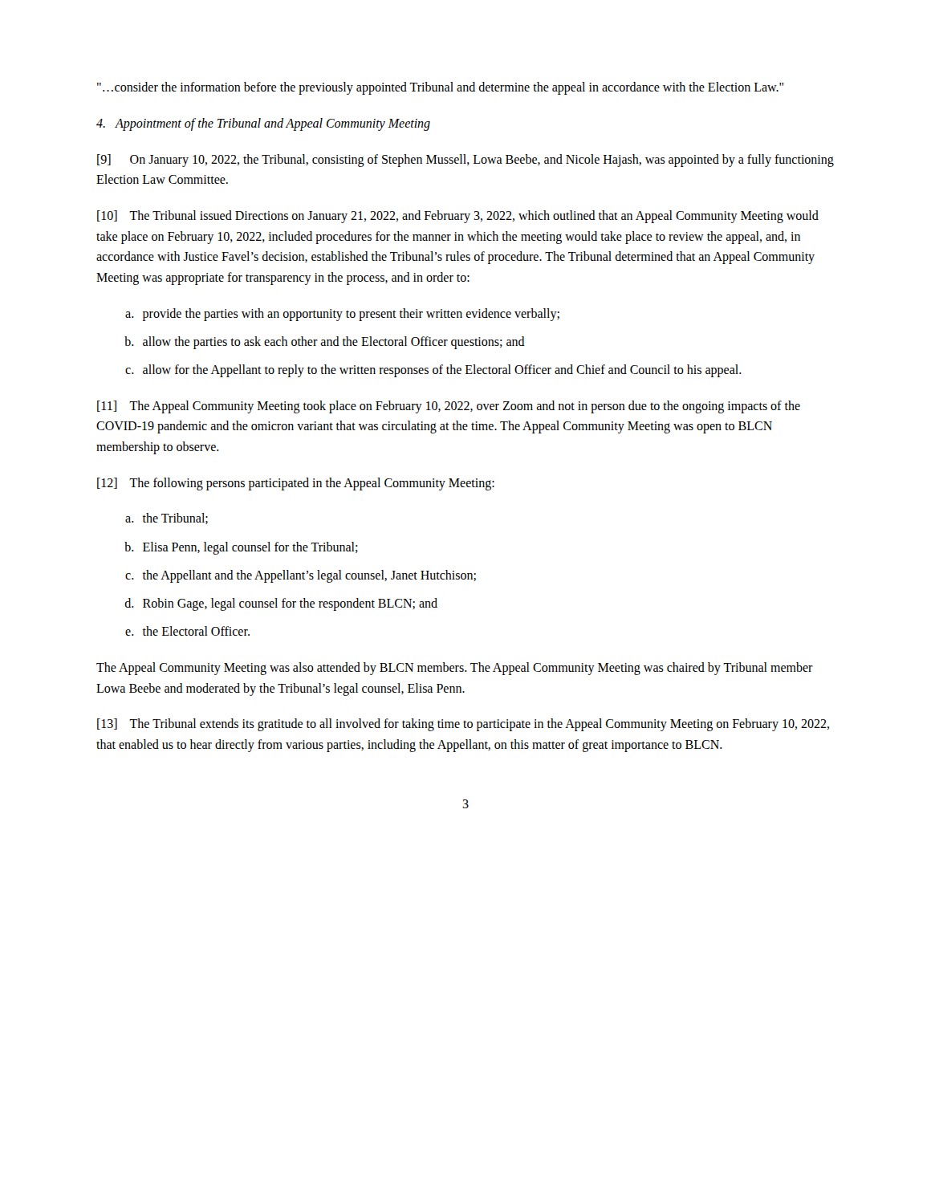"…consider the information before the previously appointed Tribunal and determine the appeal in accordance with the Election Law."
4. Appointment of the Tribunal and Appeal Community Meeting
[9] On January 10, 2022, the Tribunal, consisting of Stephen Mussell, Lowa Beebe, and Nicole Hajash, was appointed by a fully functioning Election Law Committee.
[10] The Tribunal issued Directions on January 21, 2022, and February 3, 2022, which outlined that an Appeal Community Meeting would take place on February 10, 2022, included procedures for the manner in which the meeting would take place to review the appeal, and, in accordance with Justice Favel’s decision, established the Tribunal’s rules of procedure. The Tribunal determined that an Appeal Community Meeting was appropriate for transparency in the process, and in order to:
provide the parties with an opportunity to present their written evidence verbally;
allow the parties to ask each other and the Electoral Officer questions; and
allow for the Appellant to reply to the written responses of the Electoral Officer and Chief and Council to his appeal.
[11] The Appeal Community Meeting took place on February 10, 2022, over Zoom and not in person due to the ongoing impacts of the COVID-19 pandemic and the omicron variant that was circulating at the time. The Appeal Community Meeting was open to BLCN membership to observe.
[12] The following persons participated in the Appeal Community Meeting:
the Tribunal;
Elisa Penn, legal counsel for the Tribunal;
the Appellant and the Appellant’s legal counsel, Janet Hutchison;
Robin Gage, legal counsel for the respondent BLCN; and
the Electoral Officer.
The Appeal Community Meeting was also attended by BLCN members. The Appeal Community Meeting was chaired by Tribunal member Lowa Beebe and moderated by the Tribunal’s legal counsel, Elisa Penn.
[13] The Tribunal extends its gratitude to all involved for taking time to participate in the Appeal Community Meeting on February 10, 2022, that enabled us to hear directly from various parties, including the Appellant, on this matter of great importance to BLCN.
3